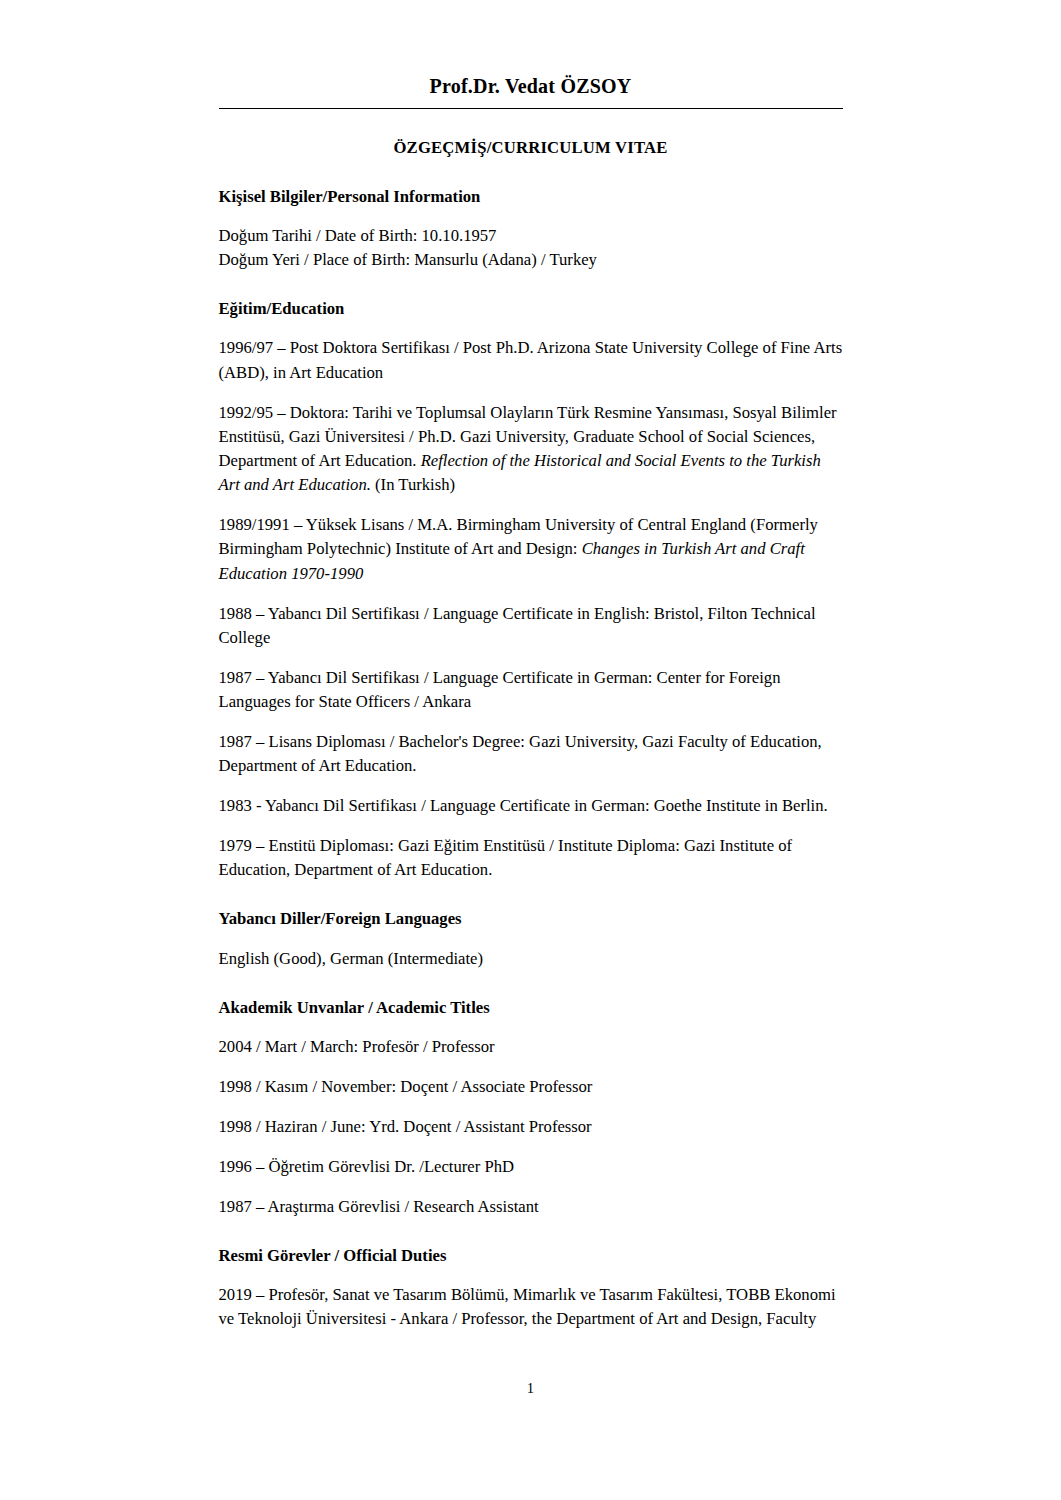Prof.Dr. Vedat ÖZSOY
ÖZGEÇMİŞ/CURRICULUM VITAE
Kişisel Bilgiler/Personal Information
Doğum Tarihi / Date of Birth: 10.10.1957
Doğum Yeri / Place of Birth: Mansurlu (Adana) / Turkey
Eğitim/Education
1996/97 – Post Doktora Sertifikası / Post Ph.D. Arizona State University College of Fine Arts (ABD), in Art Education
1992/95 – Doktora: Tarihi ve Toplumsal Olayların Türk Resmine Yansıması, Sosyal Bilimler Enstitüsü, Gazi Üniversitesi / Ph.D. Gazi University, Graduate School of Social Sciences, Department of Art Education. Reflection of the Historical and Social Events to the Turkish Art and Art Education. (In Turkish)
1989/1991 – Yüksek Lisans / M.A. Birmingham University of Central England (Formerly Birmingham Polytechnic) Institute of Art and Design: Changes in Turkish Art and Craft Education 1970-1990
1988 – Yabancı Dil Sertifikası / Language Certificate in English: Bristol, Filton Technical College
1987 – Yabancı Dil Sertifikası / Language Certificate in German: Center for Foreign Languages for State Officers / Ankara
1987 – Lisans Diploması / Bachelor's Degree: Gazi University, Gazi Faculty of Education, Department of Art Education.
1983 - Yabancı Dil Sertifikası / Language Certificate in German: Goethe Institute in Berlin.
1979 – Enstitü Diploması: Gazi Eğitim Enstitüsü / Institute Diploma: Gazi Institute of Education, Department of Art Education.
Yabancı Diller/Foreign Languages
English (Good), German (Intermediate)
Akademik Unvanlar / Academic Titles
2004 / Mart / March: Profesör / Professor
1998 / Kasım / November: Doçent / Associate Professor
1998 / Haziran / June: Yrd. Doçent / Assistant Professor
1996 – Öğretim Görevlisi Dr. /Lecturer PhD
1987 – Araştırma Görevlisi / Research Assistant
Resmi Görevler / Official Duties
2019 – Profesör, Sanat ve Tasarım Bölümü, Mimarlık ve Tasarım Fakültesi, TOBB Ekonomi ve Teknoloji Üniversitesi - Ankara / Professor, the Department of Art and Design, Faculty
1